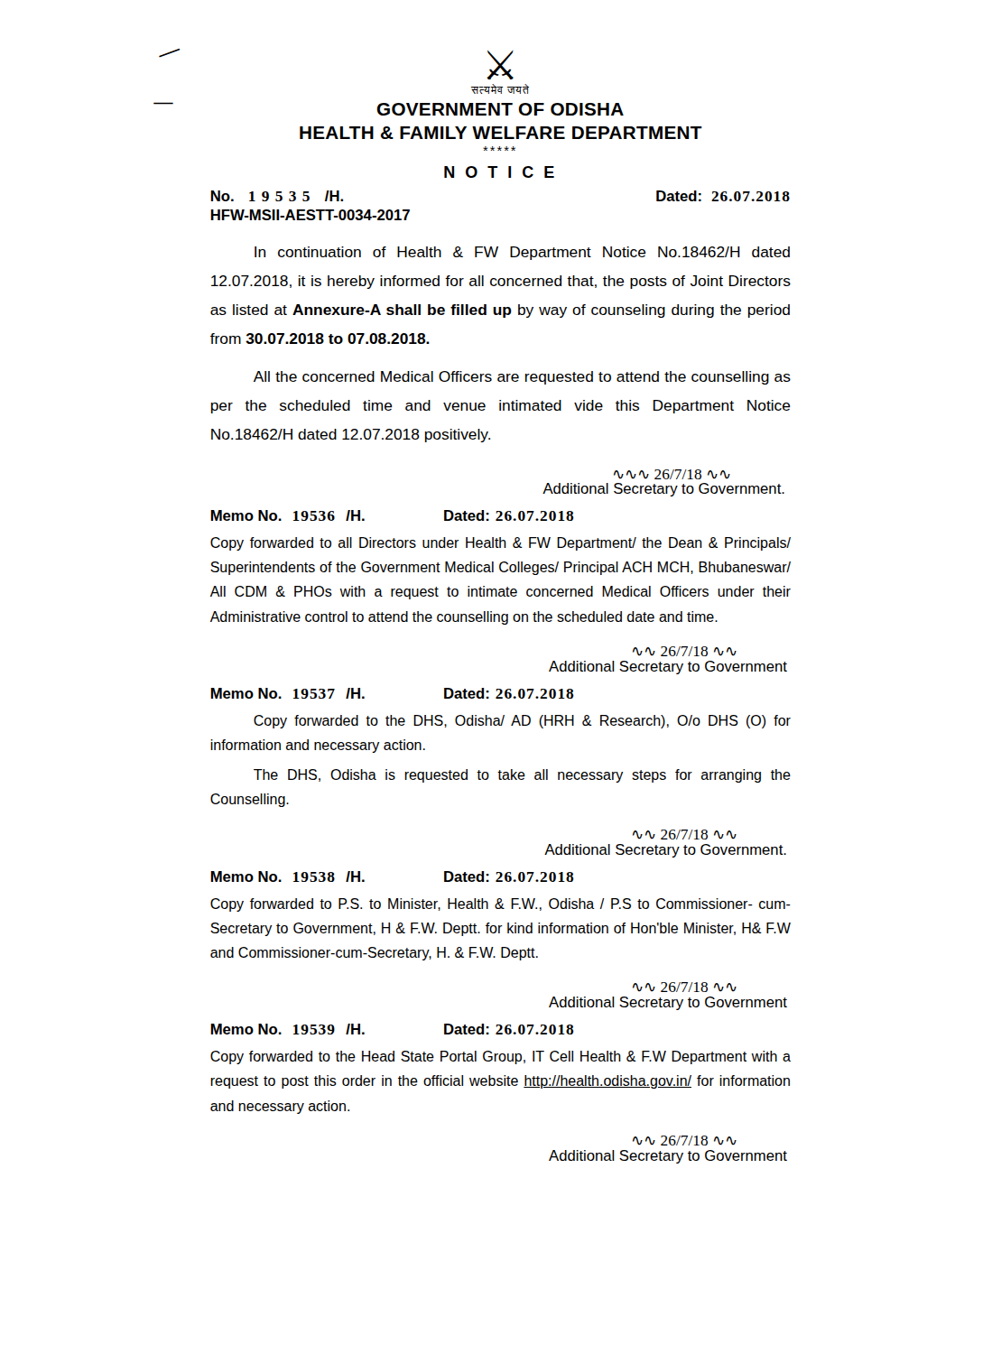—
—
⚔
सत्यमेव जयते
GOVERNMENT OF ODISHA
HEALTH & FAMILY WELFARE DEPARTMENT
*****
N O T I C E
No. 1 9 5 3 5 /H.
Dated: 26.07.2018
HFW-MSII-AESTT-0034-2017
In continuation of Health & FW Department Notice No.18462/H dated 12.07.2018, it is hereby informed for all concerned that, the posts of Joint Directors as listed at Annexure-A shall be filled up by way of counseling during the period from 30.07.2018 to 07.08.2018.
All the concerned Medical Officers are requested to attend the counselling as per the scheduled time and venue intimated vide this Department Notice No.18462/H dated 12.07.2018 positively.
∿∿∿ 26/7/18 ∿∿ Additional Secretary to Government.
Memo No. 19536 /H. Dated: 26.07.2018
Copy forwarded to all Directors under Health & FW Department/ the Dean & Principals/ Superintendents of the Government Medical Colleges/ Principal ACH MCH, Bhubaneswar/ All CDM & PHOs with a request to intimate concerned Medical Officers under their Administrative control to attend the counselling on the scheduled date and time.
∿∿ 26/7/18 ∿∿ Additional Secretary to Government
Memo No. 19537 /H. Dated: 26.07.2018
Copy forwarded to the DHS, Odisha/ AD (HRH & Research), O/o DHS (O) for information and necessary action.
The DHS, Odisha is requested to take all necessary steps for arranging the Counselling.
∿∿ 26/7/18 ∿∿ Additional Secretary to Government.
Memo No. 19538 /H. Dated: 26.07.2018
Copy forwarded to P.S. to Minister, Health & F.W., Odisha / P.S to Commissioner- cum-Secretary to Government, H & F.W. Deptt. for kind information of Hon'ble Minister, H& F.W and Commissioner-cum-Secretary, H. & F.W. Deptt.
∿∿ 26/7/18 ∿∿ Additional Secretary to Government
Memo No. 19539 /H. Dated: 26.07.2018
Copy forwarded to the Head State Portal Group, IT Cell Health & F.W Department with a request to post this order in the official website http://health.odisha.gov.in/ for information and necessary action.
∿∿ 26/7/18 ∿∿ Additional Secretary to Government